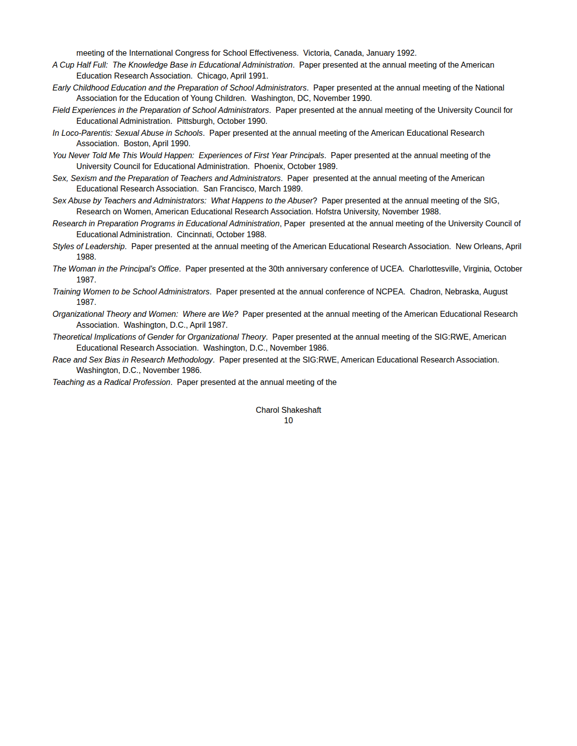meeting of the International Congress for School Effectiveness. Victoria, Canada, January 1992.
A Cup Half Full: The Knowledge Base in Educational Administration. Paper presented at the annual meeting of the American Education Research Association. Chicago, April 1991.
Early Childhood Education and the Preparation of School Administrators. Paper presented at the annual meeting of the National Association for the Education of Young Children. Washington, DC, November 1990.
Field Experiences in the Preparation of School Administrators. Paper presented at the annual meeting of the University Council for Educational Administration. Pittsburgh, October 1990.
In Loco-Parentis: Sexual Abuse in Schools. Paper presented at the annual meeting of the American Educational Research Association. Boston, April 1990.
You Never Told Me This Would Happen: Experiences of First Year Principals. Paper presented at the annual meeting of the University Council for Educational Administration. Phoenix, October 1989.
Sex, Sexism and the Preparation of Teachers and Administrators. Paper presented at the annual meeting of the American Educational Research Association. San Francisco, March 1989.
Sex Abuse by Teachers and Administrators: What Happens to the Abuser? Paper presented at the annual meeting of the SIG, Research on Women, American Educational Research Association. Hofstra University, November 1988.
Research in Preparation Programs in Educational Administration, Paper presented at the annual meeting of the University Council of Educational Administration. Cincinnati, October 1988.
Styles of Leadership. Paper presented at the annual meeting of the American Educational Research Association. New Orleans, April 1988.
The Woman in the Principal's Office. Paper presented at the 30th anniversary conference of UCEA. Charlottesville, Virginia, October 1987.
Training Women to be School Administrators. Paper presented at the annual conference of NCPEA. Chadron, Nebraska, August 1987.
Organizational Theory and Women: Where are We? Paper presented at the annual meeting of the American Educational Research Association. Washington, D.C., April 1987.
Theoretical Implications of Gender for Organizational Theory. Paper presented at the annual meeting of the SIG:RWE, American Educational Research Association. Washington, D.C., November 1986.
Race and Sex Bias in Research Methodology. Paper presented at the SIG:RWE, American Educational Research Association. Washington, D.C., November 1986.
Teaching as a Radical Profession. Paper presented at the annual meeting of the
Charol Shakeshaft
10